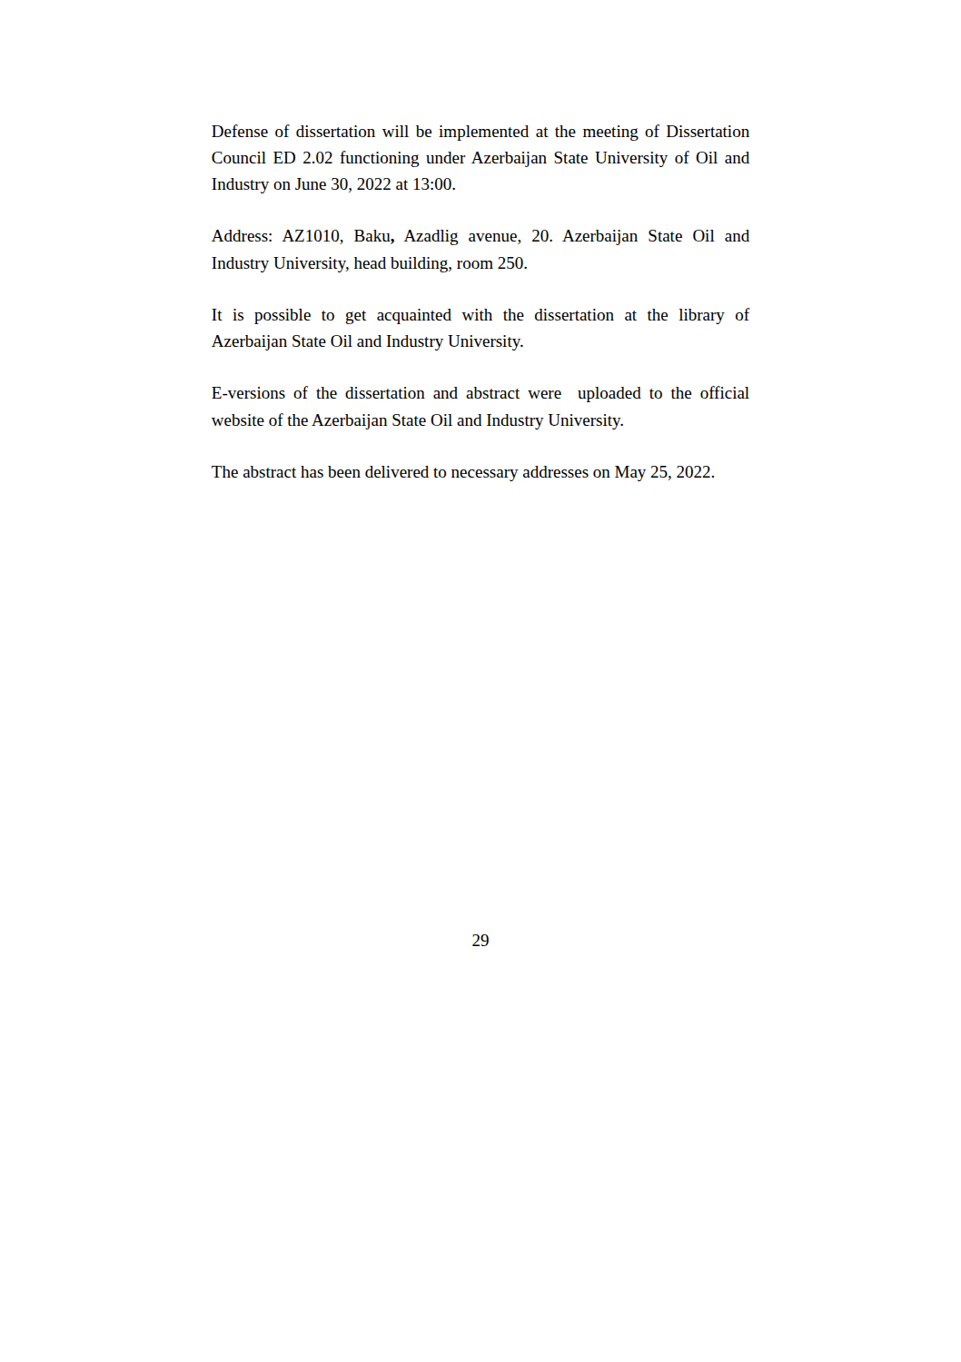Defense of dissertation will be implemented at the meeting of Dissertation Council ED 2.02 functioning under Azerbaijan State University of Oil and Industry on June 30, 2022 at 13:00.
Address: AZ1010, Baku, Azadlig avenue, 20. Azerbaijan State Oil and Industry University, head building, room 250.
It is possible to get acquainted with the dissertation at the library of Azerbaijan State Oil and Industry University.
E-versions of the dissertation and abstract were uploaded to the official website of the Azerbaijan State Oil and Industry University.
The abstract has been delivered to necessary addresses on May 25, 2022.
29